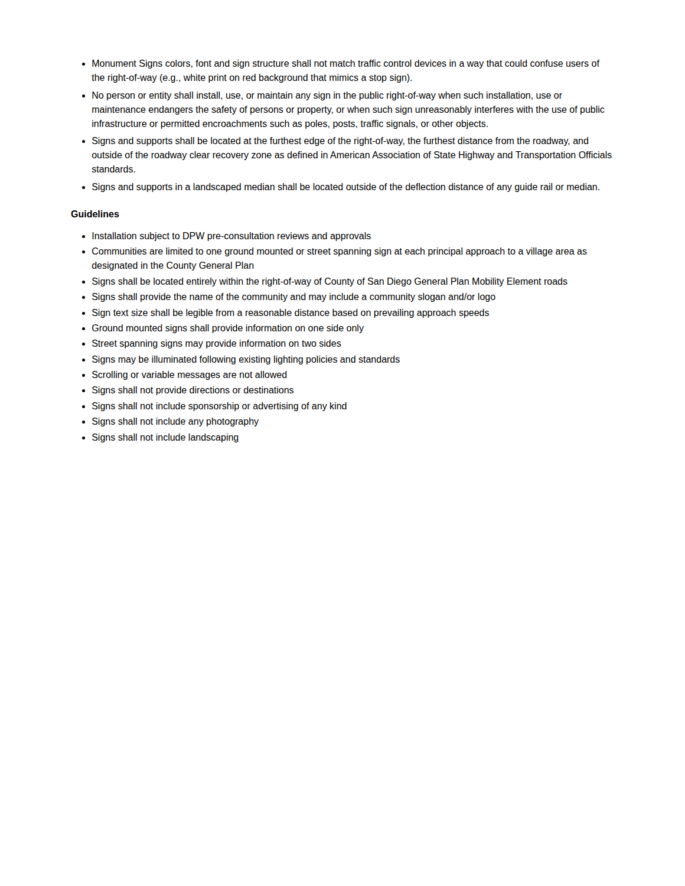Monument Signs colors, font and sign structure shall not match traffic control devices in a way that could confuse users of the right-of-way (e.g., white print on red background that mimics a stop sign).
No person or entity shall install, use, or maintain any sign in the public right-of-way when such installation, use or maintenance endangers the safety of persons or property, or when such sign unreasonably interferes with the use of public infrastructure or permitted encroachments such as poles, posts, traffic signals, or other objects.
Signs and supports shall be located at the furthest edge of the right-of-way, the furthest distance from the roadway, and outside of the roadway clear recovery zone as defined in American Association of State Highway and Transportation Officials standards.
Signs and supports in a landscaped median shall be located outside of the deflection distance of any guide rail or median.
Guidelines
Installation subject to DPW pre-consultation reviews and approvals
Communities are limited to one ground mounted or street spanning sign at each principal approach to a village area as designated in the County General Plan
Signs shall be located entirely within the right-of-way of County of San Diego General Plan Mobility Element roads
Signs shall provide the name of the community and may include a community slogan and/or logo
Sign text size shall be legible from a reasonable distance based on prevailing approach speeds
Ground mounted signs shall provide information on one side only
Street spanning signs may provide information on two sides
Signs may be illuminated following existing lighting policies and standards
Scrolling or variable messages are not allowed
Signs shall not provide directions or destinations
Signs shall not include sponsorship or advertising of any kind
Signs shall not include any photography
Signs shall not include landscaping